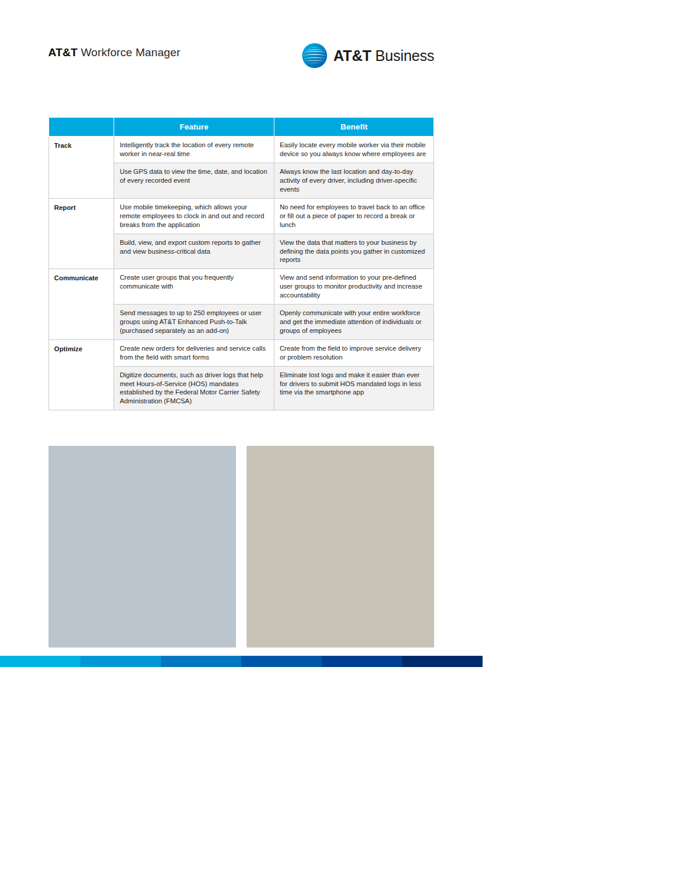AT&T Workforce Manager
AT&T Business
| | Feature | Benefit |
| --- | --- | --- |
| Track | Intelligently track the location of every remote worker in near-real time | Easily locate every mobile worker via their mobile device so you always know where employees are |
| Use GPS data to view the time, date, and location of every recorded event | Always know the last location and day-to-day activity of every driver, including driver-specific events |
| Report | Use mobile timekeeping, which allows your remote employees to clock in and out and record breaks from the application | No need for employees to travel back to an office or fill out a piece of paper to record a break or lunch |
| Build, view, and export custom reports to gather and view business-critical data | View the data that matters to your business by defining the data points you gather in customized reports |
| Communicate | Create user groups that you frequently communicate with | View and send information to your pre-defined user groups to monitor productivity and increase accountability |
| Send messages to up to 250 employees or user groups using AT&T Enhanced Push-to-Talk (purchased separately as an add-on) | Openly communicate with your entire workforce and get the immediate attention of individuals or groups of employees |
| Optimize | Create new orders for deliveries and service calls from the field with smart forms | Create from the field to improve service delivery or problem resolution |
| Digitize documents, such as driver logs that help meet Hours-of-Service (HOS) mandates established by the Federal Motor Carrier Safety Administration (FMCSA) | Eliminate lost logs and make it easier than ever for drivers to submit HOS mandated logs in less time via the smartphone app |